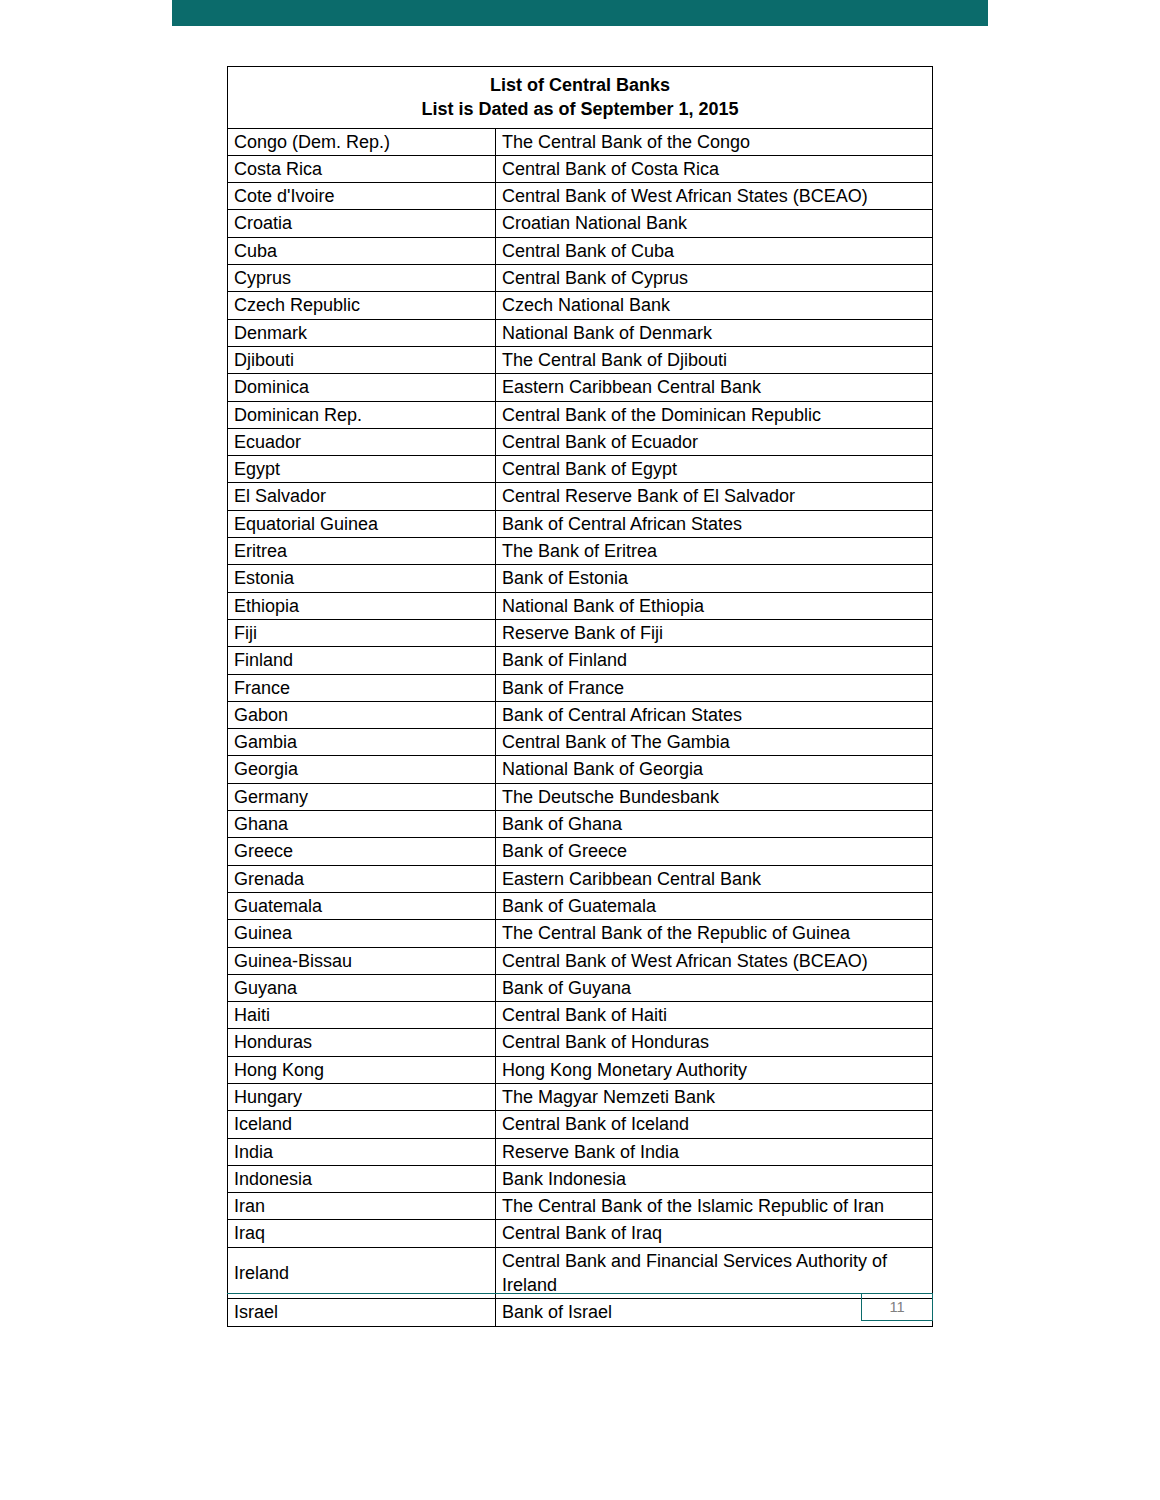| List of Central Banks |
| --- |
| List is Dated as of September 1, 2015 |
| Congo (Dem. Rep.) | The Central Bank of the Congo |
| Costa Rica | Central Bank of Costa Rica |
| Cote d'Ivoire | Central Bank of West African States (BCEAO) |
| Croatia | Croatian National Bank |
| Cuba | Central Bank of Cuba |
| Cyprus | Central Bank of Cyprus |
| Czech Republic | Czech National Bank |
| Denmark | National Bank of Denmark |
| Djibouti | The Central Bank of Djibouti |
| Dominica | Eastern Caribbean Central Bank |
| Dominican Rep. | Central Bank of the Dominican Republic |
| Ecuador | Central Bank of Ecuador |
| Egypt | Central Bank of Egypt |
| El Salvador | Central Reserve Bank of El Salvador |
| Equatorial Guinea | Bank of Central African States |
| Eritrea | The Bank of Eritrea |
| Estonia | Bank of Estonia |
| Ethiopia | National Bank of Ethiopia |
| Fiji | Reserve Bank of Fiji |
| Finland | Bank of Finland |
| France | Bank of France |
| Gabon | Bank of Central African States |
| Gambia | Central Bank of The Gambia |
| Georgia | National Bank of Georgia |
| Germany | The Deutsche Bundesbank |
| Ghana | Bank of Ghana |
| Greece | Bank of Greece |
| Grenada | Eastern Caribbean Central Bank |
| Guatemala | Bank of Guatemala |
| Guinea | The Central Bank of the Republic of Guinea |
| Guinea-Bissau | Central Bank of West African States (BCEAO) |
| Guyana | Bank of Guyana |
| Haiti | Central Bank of Haiti |
| Honduras | Central Bank of Honduras |
| Hong Kong | Hong Kong Monetary Authority |
| Hungary | The Magyar Nemzeti Bank |
| Iceland | Central Bank of Iceland |
| India | Reserve Bank of India |
| Indonesia | Bank Indonesia |
| Iran | The Central Bank of the Islamic Republic of Iran |
| Iraq | Central Bank of Iraq |
| Ireland | Central Bank and Financial Services Authority of Ireland |
| Israel | Bank of Israel |
11